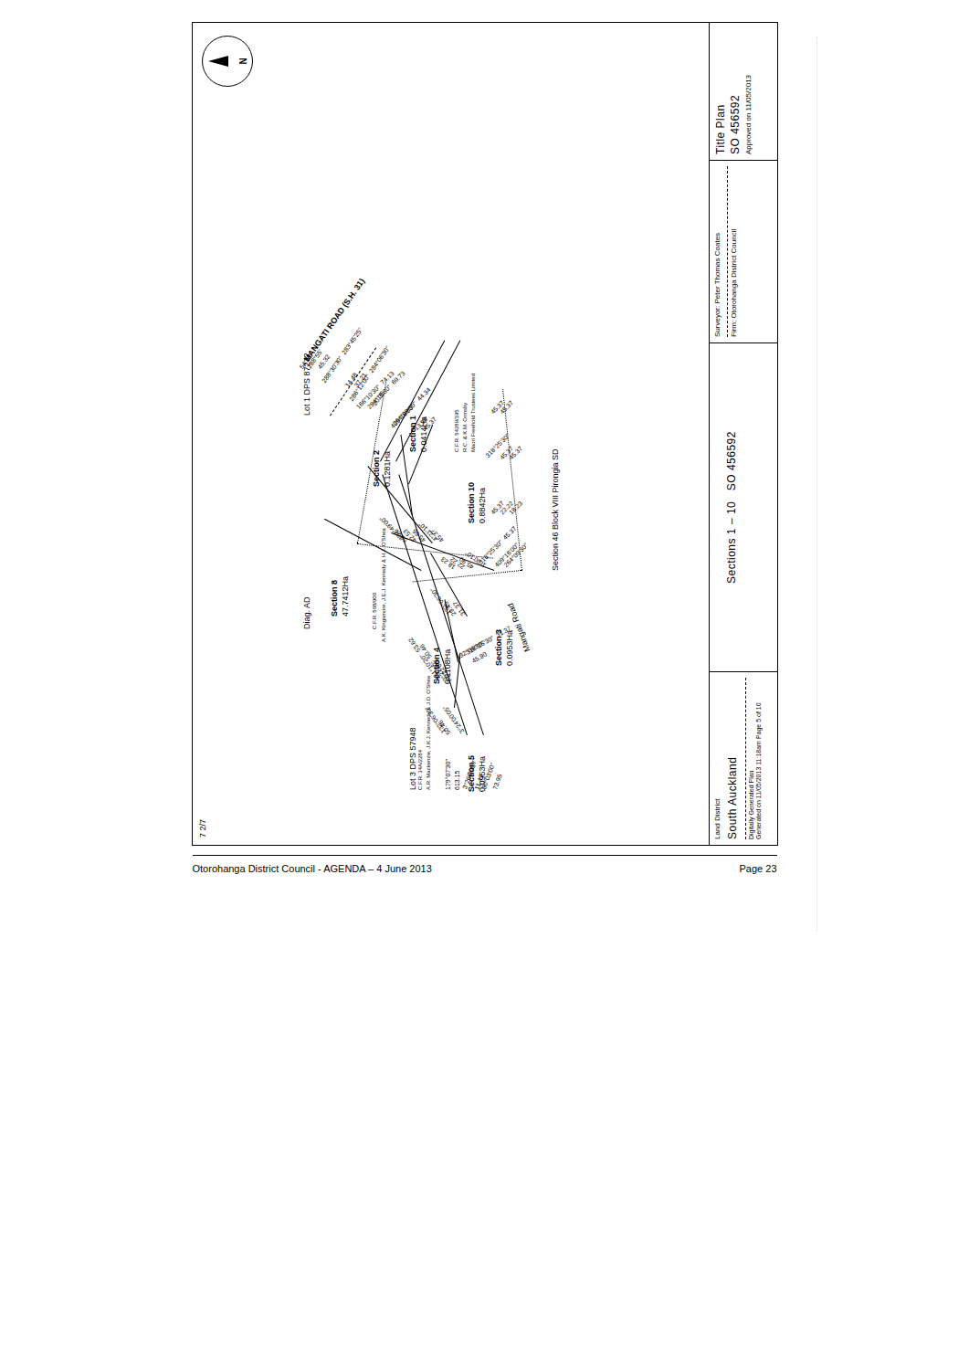7 2/7
Section 8
47.7412Ha
C.F.R. 568/900
A.K. Kingsmore, J.E.J. Kennedy & H.J. O'Shea
Section 1
0.0414Ha
Section 2
0.1281Ha
Section 3
0.0953Ha
Section 4
0.1108Ha
Section 5
0.0953Ha
Section 10
0.8842Ha
C.F.R. 54289/195
R.C. & K.M. Ormsby
Maori Freehold Trustees Limited
Section 46 Block VIII Pirongia SD
Lot 1 DPS 87272
Lot 3 DPS 57948
C.F.R. 34A/2284
A.R. Mackenzie, J.K.J. Kennedy & J.D. O'Shea
Diag. AD
MANGATI ROAD (S.H. 31)
Mangati Road
166°10'30" 74.13
284°15'30" 69.73
409°16'00"
264°09'30" 44.34
13.98
45.37
282°49'00"
56.26
42.53
45.66
4°21'10"
45.37
18.23
22.22
45.90
1°00'10"
132°06'30"
29.45
31.37
131°10'20" 53.62
3°27'30" 50.46
71°22'00"
132°06'30"
50.46
3°24'00'05"
179°07'30"
613.15
3°26'00'37"
11.43
30°03'00"
73.95
132°06'30"
45.90
318°25'30" 31.37
318°25'30" 45.37
409°16'00"
264°09'30"
45.37
22.22
18.23
318°25'30"
45.37
45.37
45.37
45.37
54.72
288°55'
45.32
288°30'30" 283°45'25"
14.48
37.21
286°12'00" 284°06'30"
20.35
Land District
South Auckland
Digitally Generated Plan
Generated on 11/05/2013 11:18am Page 5 of 10
Sections 1 – 10 SO 456592
Surveyor: Peter Thomas Coates
Firm: Otorohanga District Council
Title Plan
SO 456592
Approved on 11/05/2013
Otorohanga District Council - AGENDA – 4 June 2013 Page 23